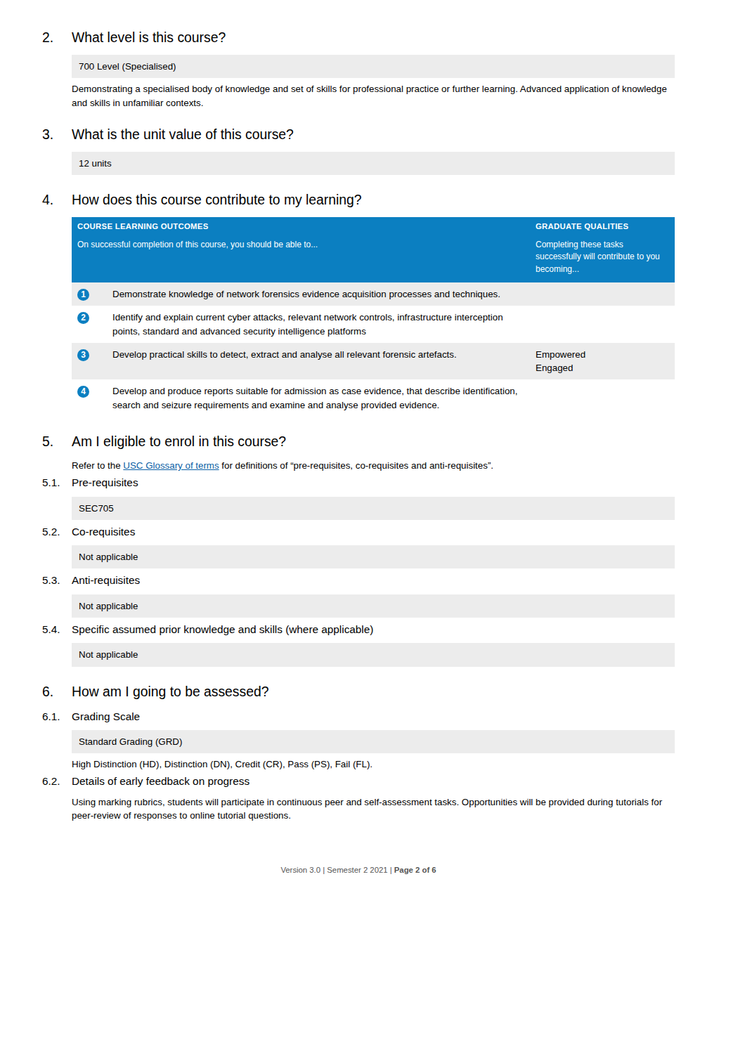2. What level is this course?
700 Level (Specialised)
Demonstrating a specialised body of knowledge and set of skills for professional practice or further learning. Advanced application of knowledge and skills in unfamiliar contexts.
3. What is the unit value of this course?
12 units
4. How does this course contribute to my learning?
| COURSE LEARNING OUTCOMES | GRADUATE QUALITIES |
| --- | --- |
| On successful completion of this course, you should be able to... | Completing these tasks successfully will contribute to you becoming... |
| 1 | Demonstrate knowledge of network forensics evidence acquisition processes and techniques. | |
| 2 | Identify and explain current cyber attacks, relevant network controls, infrastructure interception points, standard and advanced security intelligence platforms | |
| 3 | Develop practical skills to detect, extract and analyse all relevant forensic artefacts. | Empowered Engaged |
| 4 | Develop and produce reports suitable for admission as case evidence, that describe identification, search and seizure requirements and examine and analyse provided evidence. | |
5. Am I eligible to enrol in this course?
Refer to the USC Glossary of terms for definitions of “pre-requisites, co-requisites and anti-requisites”.
5.1. Pre-requisites
SEC705
5.2. Co-requisites
Not applicable
5.3. Anti-requisites
Not applicable
5.4. Specific assumed prior knowledge and skills (where applicable)
Not applicable
6. How am I going to be assessed?
6.1. Grading Scale
Standard Grading (GRD)
High Distinction (HD), Distinction (DN), Credit (CR), Pass (PS), Fail (FL).
6.2. Details of early feedback on progress
Using marking rubrics, students will participate in continuous peer and self-assessment tasks. Opportunities will be provided during tutorials for peer-review of responses to online tutorial questions.
Version 3.0 | Semester 2 2021 | Page 2 of 6